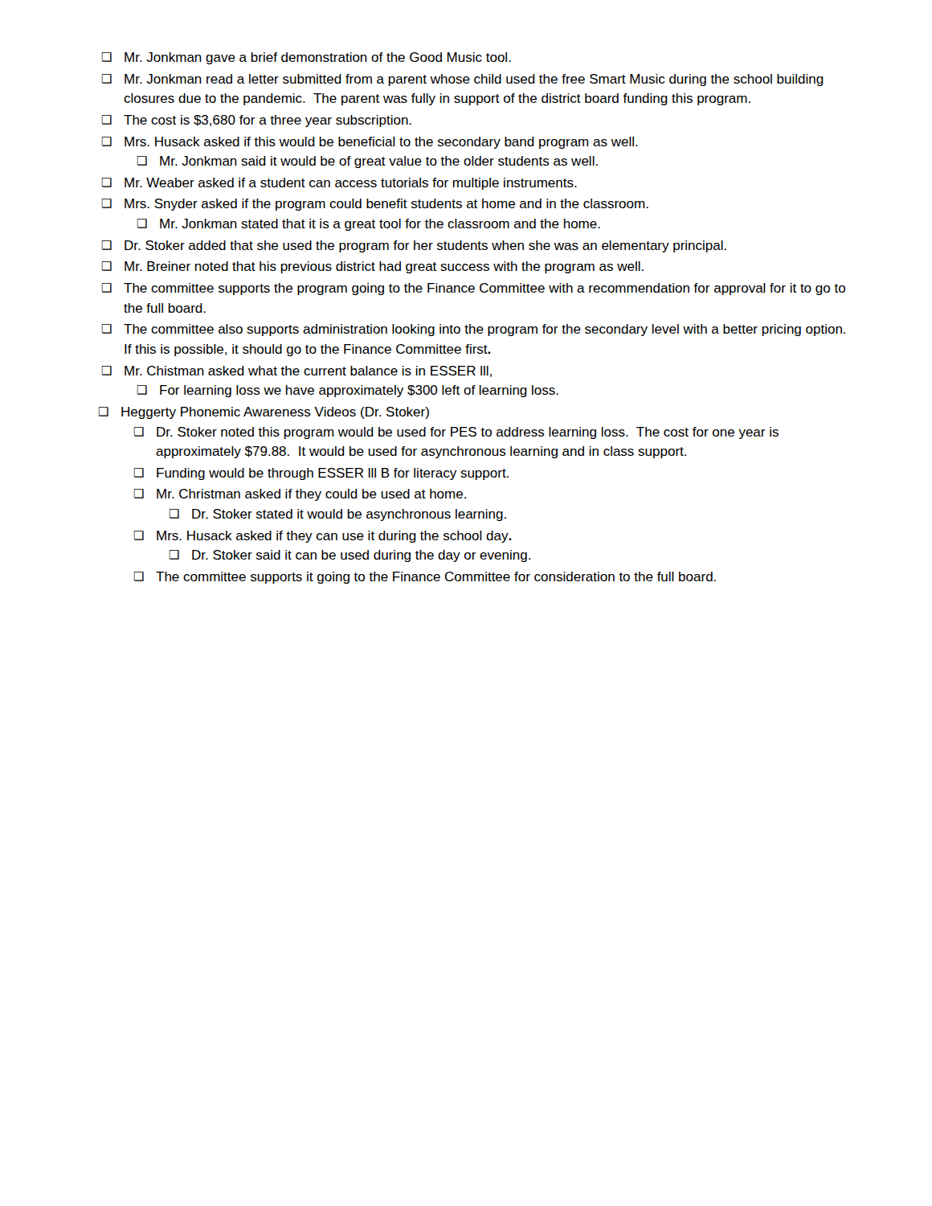Mr. Jonkman gave a brief demonstration of the Good Music tool.
Mr. Jonkman read a letter submitted from a parent whose child used the free Smart Music during the school building closures due to the pandemic. The parent was fully in support of the district board funding this program.
The cost is $3,680 for a three year subscription.
Mrs. Husack asked if this would be beneficial to the secondary band program as well.
Mr. Jonkman said it would be of great value to the older students as well.
Mr. Weaber asked if a student can access tutorials for multiple instruments.
Mrs. Snyder asked if the program could benefit students at home and in the classroom.
Mr. Jonkman stated that it is a great tool for the classroom and the home.
Dr. Stoker added that she used the program for her students when she was an elementary principal.
Mr. Breiner noted that his previous district had great success with the program as well.
The committee supports the program going to the Finance Committee with a recommendation for approval for it to go to the full board.
The committee also supports administration looking into the program for the secondary level with a better pricing option. If this is possible, it should go to the Finance Committee first.
Mr. Chistman asked what the current balance is in ESSER lll,
For learning loss we have approximately $300 left of learning loss.
Heggerty Phonemic Awareness Videos (Dr. Stoker)
Dr. Stoker noted this program would be used for PES to address learning loss. The cost for one year is approximately $79.88. It would be used for asynchronous learning and in class support.
Funding would be through ESSER lll B for literacy support.
Mr. Christman asked if they could be used at home.
Dr. Stoker stated it would be asynchronous learning.
Mrs. Husack asked if they can use it during the school day.
Dr. Stoker said it can be used during the day or evening.
The committee supports it going to the Finance Committee for consideration to the full board.